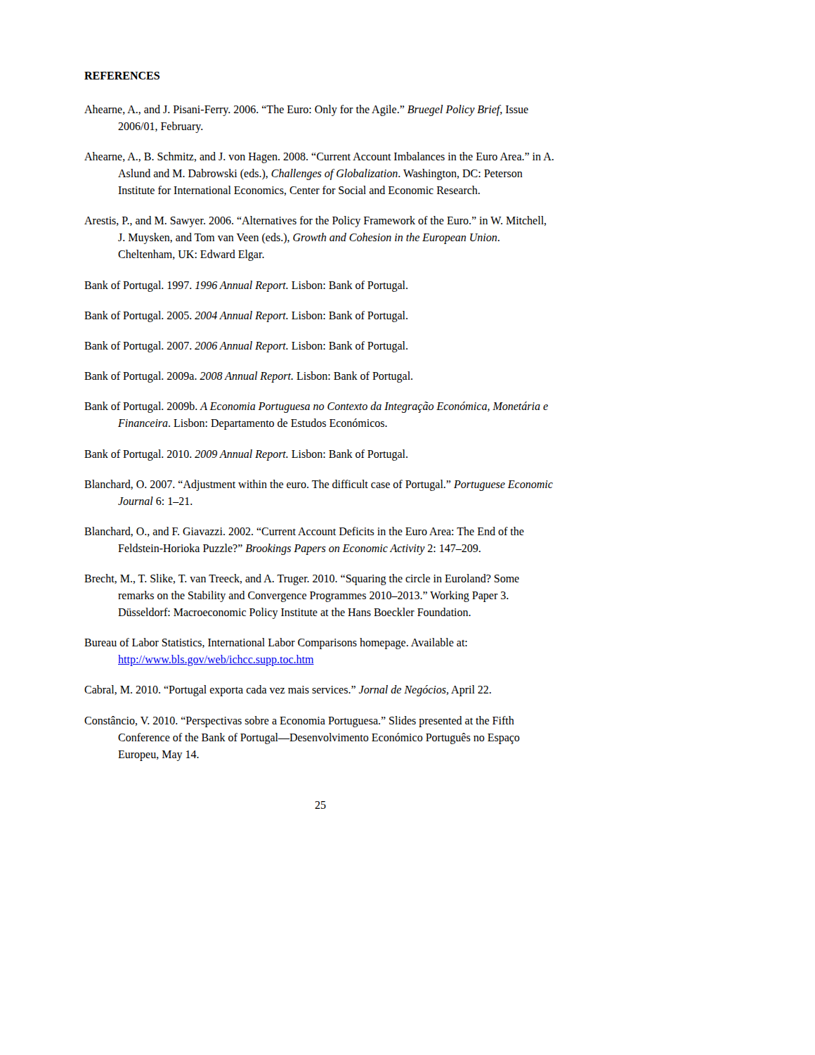REFERENCES
Ahearne, A., and J. Pisani-Ferry. 2006. “The Euro: Only for the Agile.” Bruegel Policy Brief, Issue 2006/01, February.
Ahearne, A., B. Schmitz, and J. von Hagen. 2008. “Current Account Imbalances in the Euro Area.” in A. Aslund and M. Dabrowski (eds.), Challenges of Globalization. Washington, DC: Peterson Institute for International Economics, Center for Social and Economic Research.
Arestis, P., and M. Sawyer. 2006. “Alternatives for the Policy Framework of the Euro.” in W. Mitchell, J. Muysken, and Tom van Veen (eds.), Growth and Cohesion in the European Union. Cheltenham, UK: Edward Elgar.
Bank of Portugal. 1997. 1996 Annual Report. Lisbon: Bank of Portugal.
Bank of Portugal. 2005. 2004 Annual Report. Lisbon: Bank of Portugal.
Bank of Portugal. 2007. 2006 Annual Report. Lisbon: Bank of Portugal.
Bank of Portugal. 2009a. 2008 Annual Report. Lisbon: Bank of Portugal.
Bank of Portugal. 2009b. A Economia Portuguesa no Contexto da Integração Económica, Monetária e Financeira. Lisbon: Departamento de Estudos Económicos.
Bank of Portugal. 2010. 2009 Annual Report. Lisbon: Bank of Portugal.
Blanchard, O. 2007. “Adjustment within the euro. The difficult case of Portugal.” Portuguese Economic Journal 6: 1–21.
Blanchard, O., and F. Giavazzi. 2002. “Current Account Deficits in the Euro Area: The End of the Feldstein-Horioka Puzzle?” Brookings Papers on Economic Activity 2: 147–209.
Brecht, M., T. Slike, T. van Treeck, and A. Truger. 2010. “Squaring the circle in Euroland? Some remarks on the Stability and Convergence Programmes 2010–2013.” Working Paper 3. Düsseldorf: Macroeconomic Policy Institute at the Hans Boeckler Foundation.
Bureau of Labor Statistics, International Labor Comparisons homepage. Available at: http://www.bls.gov/web/ichcc.supp.toc.htm
Cabral, M. 2010. “Portugal exporta cada vez mais services.” Jornal de Negócios, April 22.
Constâncio, V. 2010. “Perspectivas sobre a Economia Portuguesa.” Slides presented at the Fifth Conference of the Bank of Portugal—Desenvolvimento Económico Português no Espaço Europeu, May 14.
25